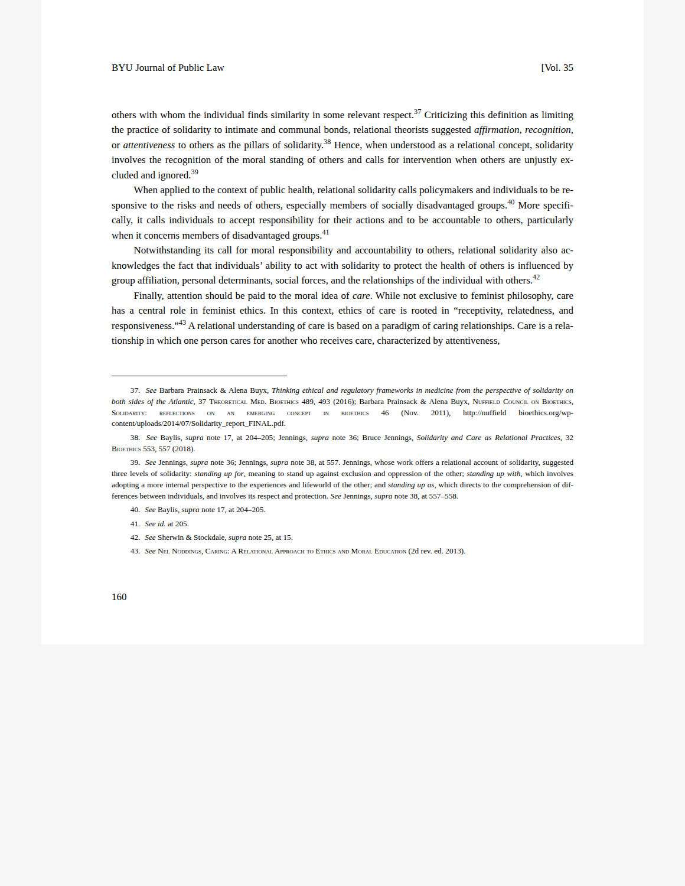BYU Journal of Public Law [Vol. 35
others with whom the individual finds similarity in some relevant respect.37 Criticizing this definition as limiting the practice of solidarity to intimate and communal bonds, relational theorists suggested affirmation, recognition, or attentiveness to others as the pillars of solidarity.38 Hence, when understood as a relational concept, solidarity involves the recognition of the moral standing of others and calls for intervention when others are unjustly excluded and ignored.39
When applied to the context of public health, relational solidarity calls policymakers and individuals to be responsive to the risks and needs of others, especially members of socially disadvantaged groups.40 More specifically, it calls individuals to accept responsibility for their actions and to be accountable to others, particularly when it concerns members of disadvantaged groups.41
Notwithstanding its call for moral responsibility and accountability to others, relational solidarity also acknowledges the fact that individuals’ ability to act with solidarity to protect the health of others is influenced by group affiliation, personal determinants, social forces, and the relationships of the individual with others.42
Finally, attention should be paid to the moral idea of care. While not exclusive to feminist philosophy, care has a central role in feminist ethics. In this context, ethics of care is rooted in “receptivity, relatedness, and responsiveness.”43 A relational understanding of care is based on a paradigm of caring relationships. Care is a relationship in which one person cares for another who receives care, characterized by attentiveness,
37. See Barbara Prainsack & Alena Buyx, Thinking ethical and regulatory frameworks in medicine from the perspective of solidarity on both sides of the Atlantic, 37 Theoretical Med. Bioethics 489, 493 (2016); Barbara Prainsack & Alena Buyx, Nuffield Council on Bioethics, Solidarity: reflections on an emerging concept in bioethics 46 (Nov. 2011), http://nuffield bioethics.org/wp-content/uploads/2014/07/Solidarity_report_FINAL.pdf.
38. See Baylis, supra note 17, at 204–205; Jennings, supra note 36; Bruce Jennings, Solidarity and Care as Relational Practices, 32 Bioethics 553, 557 (2018).
39. See Jennings, supra note 36; Jennings, supra note 38, at 557. Jennings, whose work offers a relational account of solidarity, suggested three levels of solidarity: standing up for, meaning to stand up against exclusion and oppression of the other; standing up with, which involves adopting a more internal perspective to the experiences and lifeworld of the other; and standing up as, which directs to the comprehension of differences between individuals, and involves its respect and protection. See Jennings, supra note 38, at 557–558.
40. See Baylis, supra note 17, at 204–205.
41. See id. at 205.
42. See Sherwin & Stockdale, supra note 25, at 15.
43. See Nel Noddings, Caring: A Relational Approach to Ethics and Moral Education (2d rev. ed. 2013).
160